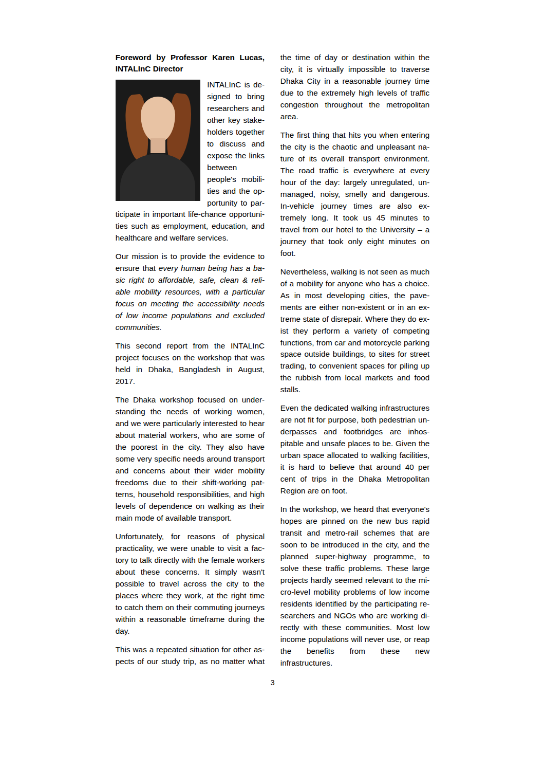Foreword by Professor Karen Lucas, INTALInC Director
INTALInC is designed to bring researchers and other key stakeholders together to discuss and expose the links between people's mobilities and the opportunity to participate in important life-chance opportunities such as employment, education, and healthcare and welfare services.
Our mission is to provide the evidence to ensure that every human being has a basic right to affordable, safe, clean & reliable mobility resources, with a particular focus on meeting the accessibility needs of low income populations and excluded communities.
This second report from the INTALInC project focuses on the workshop that was held in Dhaka, Bangladesh in August, 2017.
The Dhaka workshop focused on understanding the needs of working women, and we were particularly interested to hear about material workers, who are some of the poorest in the city. They also have some very specific needs around transport and concerns about their wider mobility freedoms due to their shift-working patterns, household responsibilities, and high levels of dependence on walking as their main mode of available transport.
Unfortunately, for reasons of physical practicality, we were unable to visit a factory to talk directly with the female workers about these concerns. It simply wasn't possible to travel across the city to the places where they work, at the right time to catch them on their commuting journeys within a reasonable timeframe during the day.
This was a repeated situation for other aspects of our study trip, as no matter what the time of day or destination within the city, it is virtually impossible to traverse Dhaka City in a reasonable journey time due to the extremely high levels of traffic congestion throughout the metropolitan area.
The first thing that hits you when entering the city is the chaotic and unpleasant nature of its overall transport environment. The road traffic is everywhere at every hour of the day: largely unregulated, unmanaged, noisy, smelly and dangerous. In-vehicle journey times are also extremely long. It took us 45 minutes to travel from our hotel to the University – a journey that took only eight minutes on foot.
Nevertheless, walking is not seen as much of a mobility for anyone who has a choice. As in most developing cities, the pavements are either non-existent or in an extreme state of disrepair. Where they do exist they perform a variety of competing functions, from car and motorcycle parking space outside buildings, to sites for street trading, to convenient spaces for piling up the rubbish from local markets and food stalls.
Even the dedicated walking infrastructures are not fit for purpose, both pedestrian underpasses and footbridges are inhospitable and unsafe places to be. Given the urban space allocated to walking facilities, it is hard to believe that around 40 per cent of trips in the Dhaka Metropolitan Region are on foot.
In the workshop, we heard that everyone's hopes are pinned on the new bus rapid transit and metro-rail schemes that are soon to be introduced in the city, and the planned super-highway programme, to solve these traffic problems. These large projects hardly seemed relevant to the micro-level mobility problems of low income residents identified by the participating researchers and NGOs who are working directly with these communities. Most low income populations will never use, or reap the benefits from these new infrastructures.
3